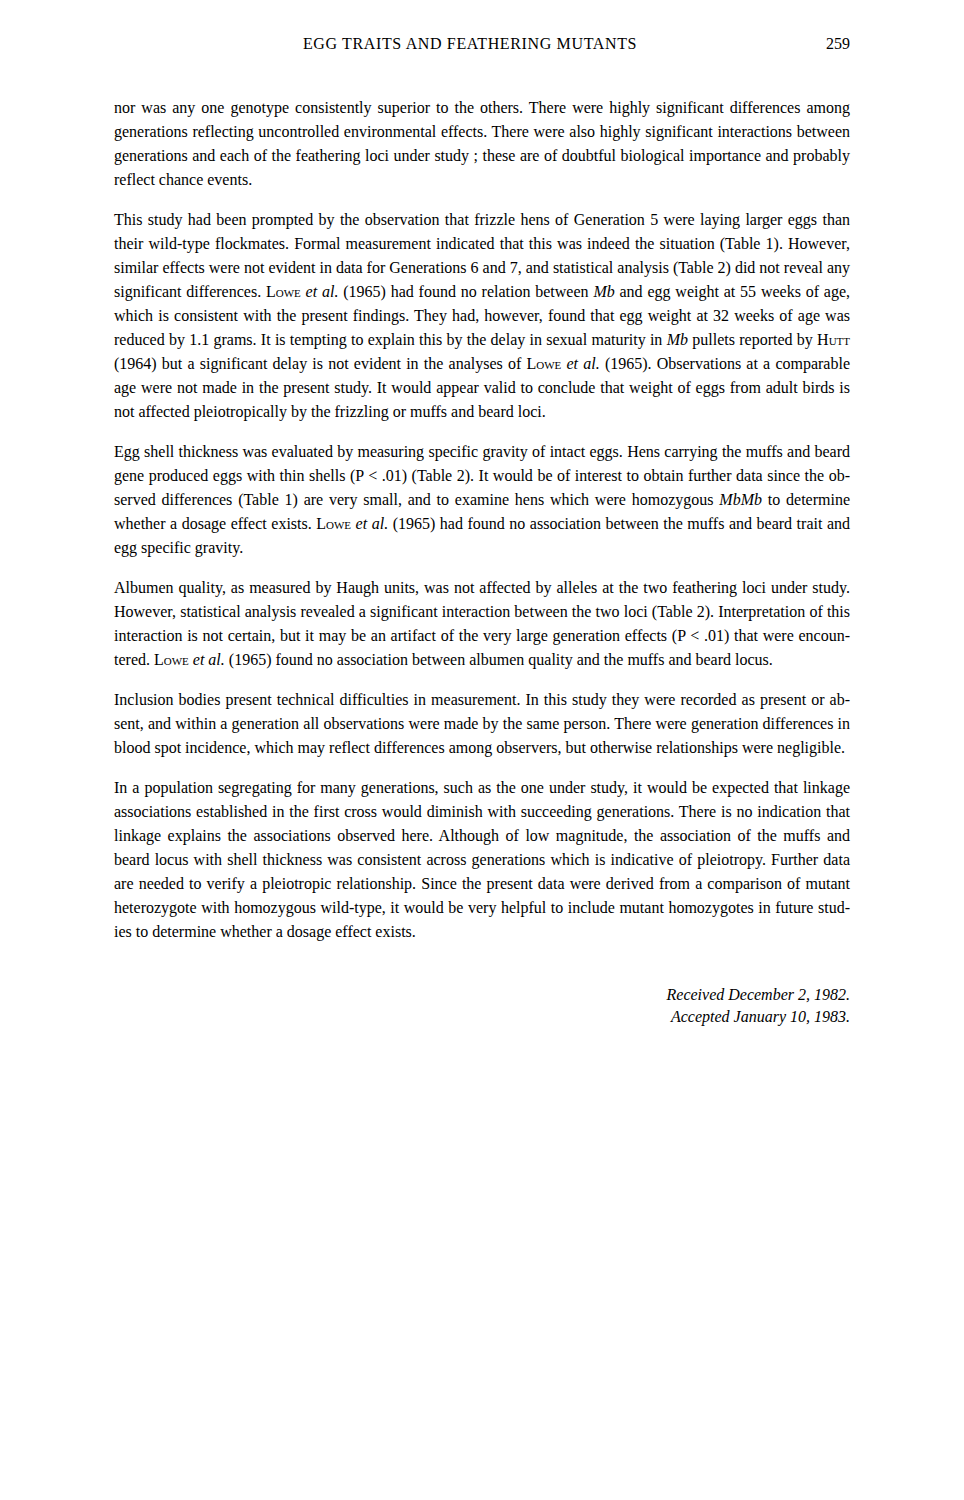EGG TRAITS AND FEATHERING MUTANTS 259
nor was any one genotype consistently superior to the others. There were highly significant differences among generations reflecting uncontrolled environmental effects. There were also highly significant interactions between generations and each of the feathering loci under study ; these are of doubtful biological importance and probably reflect chance events.
This study had been prompted by the observation that frizzle hens of Generation 5 were laying larger eggs than their wild-type flockmates. Formal measurement indicated that this was indeed the situation (Table 1). However, similar effects were not evident in data for Generations 6 and 7, and statistical analysis (Table 2) did not reveal any significant differences. Lowe et al. (1965) had found no relation between Mb and egg weight at 55 weeks of age, which is consistent with the present findings. They had, however, found that egg weight at 32 weeks of age was reduced by 1.1 grams. It is tempting to explain this by the delay in sexual maturity in Mb pullets reported by Hutt (1964) but a significant delay is not evident in the analyses of Lowe et al. (1965). Observations at a comparable age were not made in the present study. It would appear valid to conclude that weight of eggs from adult birds is not affected pleiotropically by the frizzling or muffs and beard loci.
Egg shell thickness was evaluated by measuring specific gravity of intact eggs. Hens carrying the muffs and beard gene produced eggs with thin shells (P < .01) (Table 2). It would be of interest to obtain further data since the observed differences (Table 1) are very small, and to examine hens which were homozygous MbMb to determine whether a dosage effect exists. Lowe et al. (1965) had found no association between the muffs and beard trait and egg specific gravity.
Albumen quality, as measured by Haugh units, was not affected by alleles at the two feathering loci under study. However, statistical analysis revealed a significant interaction between the two loci (Table 2). Interpretation of this interaction is not certain, but it may be an artifact of the very large generation effects (P < .01) that were encountered. Lowe et al. (1965) found no association between albumen quality and the muffs and beard locus.
Inclusion bodies present technical difficulties in measurement. In this study they were recorded as present or absent, and within a generation all observations were made by the same person. There were generation differences in blood spot incidence, which may reflect differences among observers, but otherwise relationships were negligible.
In a population segregating for many generations, such as the one under study, it would be expected that linkage associations established in the first cross would diminish with succeeding generations. There is no indication that linkage explains the associations observed here. Although of low magnitude, the association of the muffs and beard locus with shell thickness was consistent across generations which is indicative of pleiotropy. Further data are needed to verify a pleiotropic relationship. Since the present data were derived from a comparison of mutant heterozygote with homozygous wild-type, it would be very helpful to include mutant homozygotes in future studies to determine whether a dosage effect exists.
Received December 2, 1982. Accepted January 10, 1983.